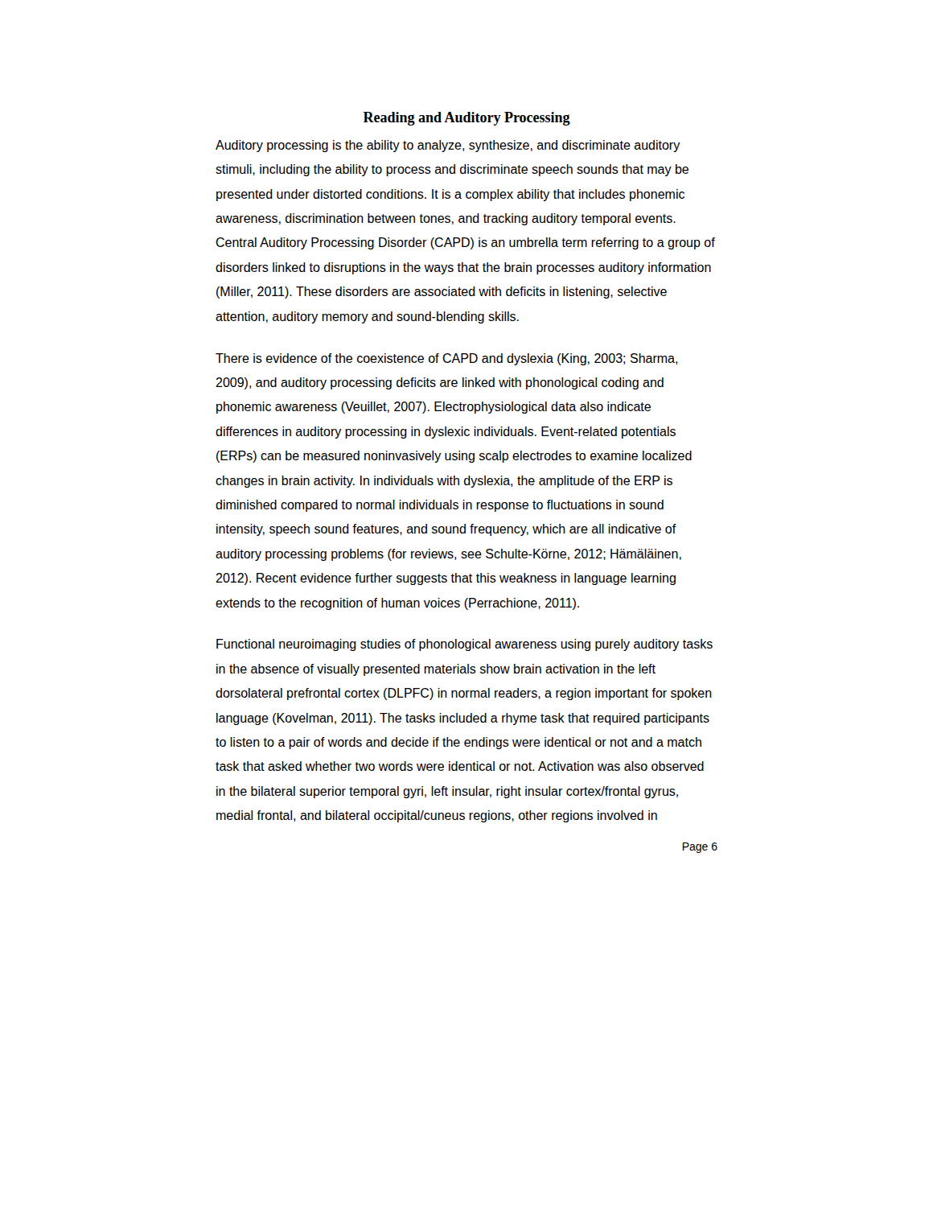Reading and Auditory Processing
Auditory processing is the ability to analyze, synthesize, and discriminate auditory stimuli, including the ability to process and discriminate speech sounds that may be presented under distorted conditions. It is a complex ability that includes phonemic awareness, discrimination between tones, and tracking auditory temporal events. Central Auditory Processing Disorder (CAPD) is an umbrella term referring to a group of disorders linked to disruptions in the ways that the brain processes auditory information (Miller, 2011). These disorders are associated with deficits in listening, selective attention, auditory memory and sound-blending skills.
There is evidence of the coexistence of CAPD and dyslexia (King, 2003; Sharma, 2009), and auditory processing deficits are linked with phonological coding and phonemic awareness (Veuillet, 2007). Electrophysiological data also indicate differences in auditory processing in dyslexic individuals. Event-related potentials (ERPs) can be measured noninvasively using scalp electrodes to examine localized changes in brain activity. In individuals with dyslexia, the amplitude of the ERP is diminished compared to normal individuals in response to fluctuations in sound intensity, speech sound features, and sound frequency, which are all indicative of auditory processing problems (for reviews, see Schulte-Körne, 2012; Hämäläinen, 2012). Recent evidence further suggests that this weakness in language learning extends to the recognition of human voices (Perrachione, 2011).
Functional neuroimaging studies of phonological awareness using purely auditory tasks in the absence of visually presented materials show brain activation in the left dorsolateral prefrontal cortex (DLPFC) in normal readers, a region important for spoken language (Kovelman, 2011). The tasks included a rhyme task that required participants to listen to a pair of words and decide if the endings were identical or not and a match task that asked whether two words were identical or not. Activation was also observed in the bilateral superior temporal gyri, left insular, right insular cortex/frontal gyrus, medial frontal, and bilateral occipital/cuneus regions, other regions involved in
Page 6